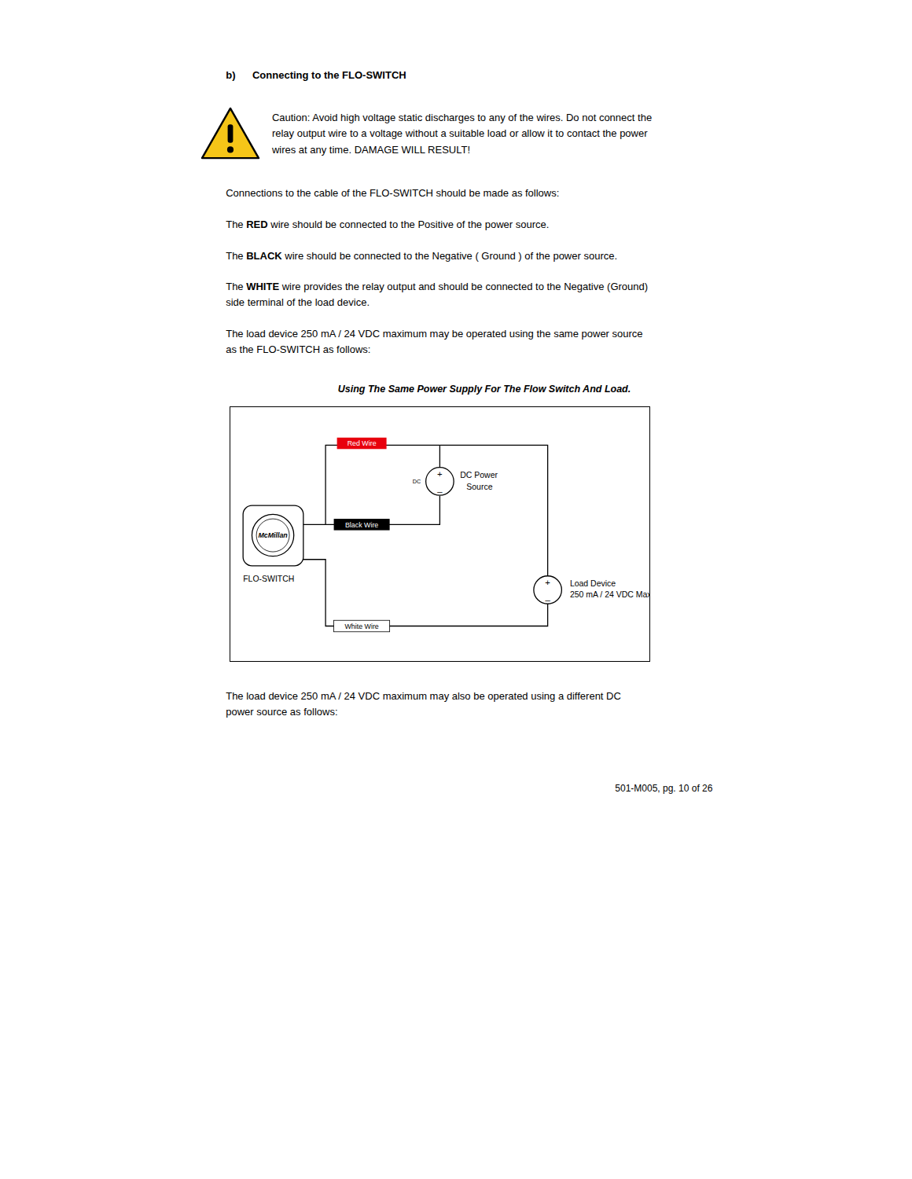b) Connecting to the FLO-SWITCH
Caution: Avoid high voltage static discharges to any of the wires. Do not connect the relay output wire to a voltage without a suitable load or allow it to contact the power wires at any time. DAMAGE WILL RESULT!
Connections to the cable of the FLO-SWITCH should be made as follows:
The RED wire should be connected to the Positive of the power source.
The BLACK wire should be connected to the Negative ( Ground ) of the power source.
The WHITE wire provides the relay output and should be connected to the Negative (Ground) side terminal of the load device.
The load device 250 mA / 24 VDC maximum may be operated using the same power source as the FLO-SWITCH as follows:
Using The Same Power Supply For The Flow Switch And Load.
McMillan FLO-SWITCH + _ DC DC Power Source + _ Load Device 250 mA / 24 VDC Max Red Wire Black Wire White Wire
The load device 250 mA / 24 VDC maximum may also be operated using a different DC power source as follows:
501-M005, pg. 10 of 26